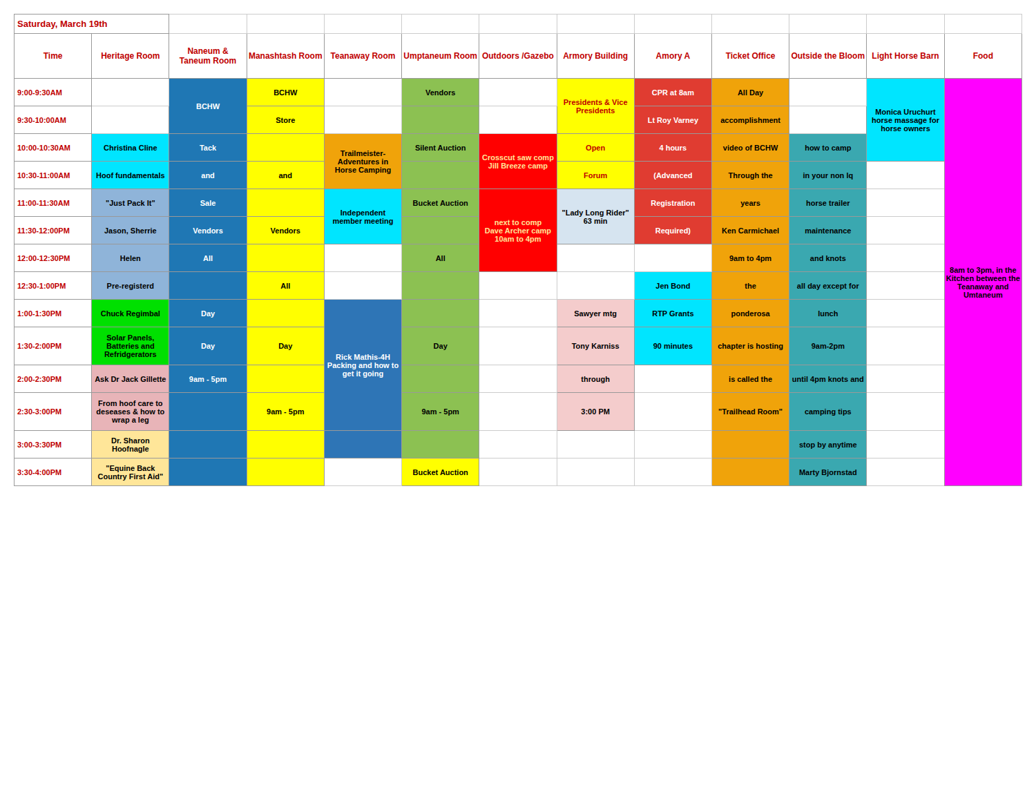| Saturday, March 19th | | | | | | | | | | | |
| Time | Heritage Room | Naneum & Taneum Room | Manashtash Room | Teanaway Room | Umptaneum Room | Outdoors /Gazebo | Armory Building | Amory A | Ticket Office | Outside the Bloom | Light Horse Barn | Food |
| 9:00-9:30AM | | BCHW | BCHW | | Vendors | | Presidents & Vice Presidents | CPR at 8am | All Day | | Monica Uruchurt horse massage for horse owners | 8am to 3pm, in the Kitchen between the Teanaway and Umtaneum |
| 9:30-10:00AM | | Store | | | | Lt Roy Varney | accomplishment | |
| 10:00-10:30AM | Christina Cline | Tack | | Trailmeister-Adventures in Horse Camping | Silent Auction | Crosscut saw comp Jill Breeze camp | Open | 4 hours | video of BCHW | how to camp |
| 10:30-11:00AM | Hoof fundamentals | and | and | | Forum | (Advanced | Through the | in your non lq | |
| 11:00-11:30AM | "Just Pack It" | Sale | | Independent member meeting | Bucket Auction | next to comp Dave Archer camp 10am to 4pm | "Lady Long Rider" 63 min | Registration | years | horse trailer | |
| 11:30-12:00PM | Jason, Sherrie | Vendors | Vendors | | Required) | Ken Carmichael | maintenance | |
| 12:00-12:30PM | Helen | All | | | All | | | 9am to 4pm | and knots | |
| 12:30-1:00PM | Pre-registerd | | All | | | | | Jen Bond | the | all day except for | |
| 1:00-1:30PM | Chuck Regimbal | Day | | Rick Mathis-4H Packing and how to get it going | | | Sawyer mtg | RTP Grants | ponderosa | lunch | |
| 1:30-2:00PM | Solar Panels, Batteries and Refridgerators | Day | Day | Day | | Tony Karniss | 90 minutes | chapter is hosting | 9am-2pm | |
| 2:00-2:30PM | Ask Dr Jack Gillette | 9am - 5pm | | | | through | | is called the | until 4pm knots and | |
| 2:30-3:00PM | From hoof care to deseases & how to wrap a leg | | 9am - 5pm | 9am - 5pm | | 3:00 PM | | "Trailhead Room" | camping tips | |
| 3:00-3:30PM | Dr. Sharon Hoofnagle | | | | | | | | | stop by anytime | |
| 3:30-4:00PM | "Equine Back Country First Aid" | | | | Bucket Auction | | | | | Marty Bjornstad | |